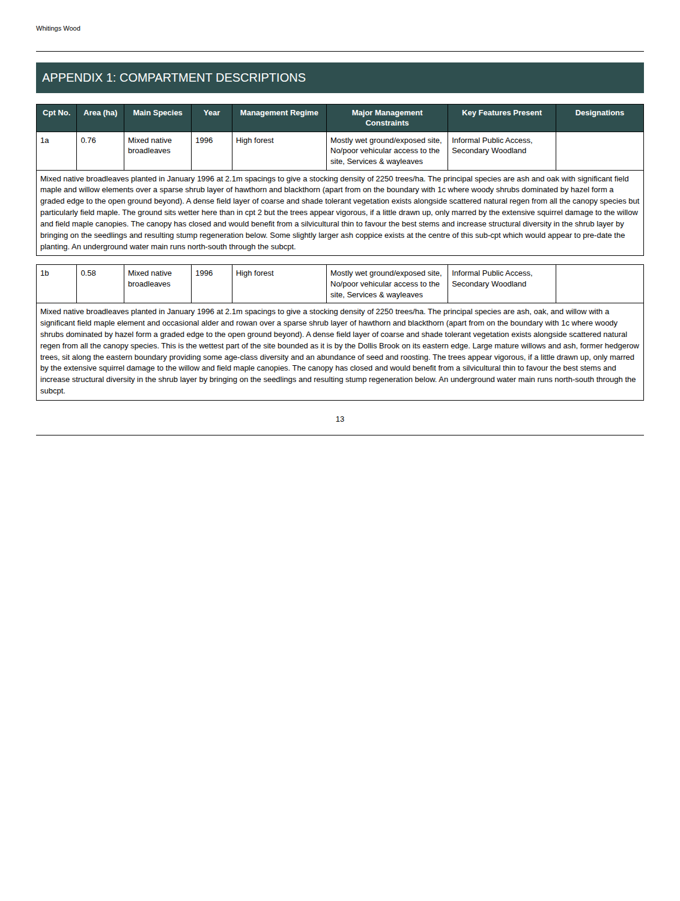Whitings Wood
APPENDIX 1: COMPARTMENT DESCRIPTIONS
| Cpt No. | Area (ha) | Main Species | Year | Management Regime | Major Management Constraints | Key Features Present | Designations |
| --- | --- | --- | --- | --- | --- | --- | --- |
| 1a | 0.76 | Mixed native broadleaves | 1996 | High forest | Mostly wet ground/exposed site, No/poor vehicular access to the site, Services & wayleaves | Informal Public Access, Secondary Woodland | |
| Mixed native broadleaves planted in January 1996 at 2.1m spacings to give a stocking density of 2250 trees/ha. The principal species are ash and oak with significant field maple and willow elements over a sparse shrub layer of hawthorn and blackthorn (apart from on the boundary with 1c where woody shrubs dominated by hazel form a graded edge to the open ground beyond). A dense field layer of coarse and shade tolerant vegetation exists alongside scattered natural regen from all the canopy species but particularly field maple. The ground sits wetter here than in cpt 2 but the trees appear vigorous, if a little drawn up, only marred by the extensive squirrel damage to the willow and field maple canopies. The canopy has closed and would benefit from a silvicultural thin to favour the best stems and increase structural diversity in the shrub layer by bringing on the seedlings and resulting stump regeneration below. Some slightly larger ash coppice exists at the centre of this sub-cpt which would appear to pre-date the planting. An underground water main runs north-south through the subcpt. |
| 1b | 0.58 | Mixed native broadleaves | 1996 | High forest | Mostly wet ground/exposed site, No/poor vehicular access to the site, Services & wayleaves | Informal Public Access, Secondary Woodland | |
| Mixed native broadleaves planted in January 1996 at 2.1m spacings to give a stocking density of 2250 trees/ha. The principal species are ash, oak, and willow with a significant field maple element and occasional alder and rowan over a sparse shrub layer of hawthorn and blackthorn (apart from on the boundary with 1c where woody shrubs dominated by hazel form a graded edge to the open ground beyond). A dense field layer of coarse and shade tolerant vegetation exists alongside scattered natural regen from all the canopy species. This is the wettest part of the site bounded as it is by the Dollis Brook on its eastern edge. Large mature willows and ash, former hedgerow trees, sit along the eastern boundary providing some age-class diversity and an abundance of seed and roosting. The trees appear vigorous, if a little drawn up, only marred by the extensive squirrel damage to the willow and field maple canopies. The canopy has closed and would benefit from a silvicultural thin to favour the best stems and increase structural diversity in the shrub layer by bringing on the seedlings and resulting stump regeneration below. An underground water main runs north-south through the subcpt. |
13